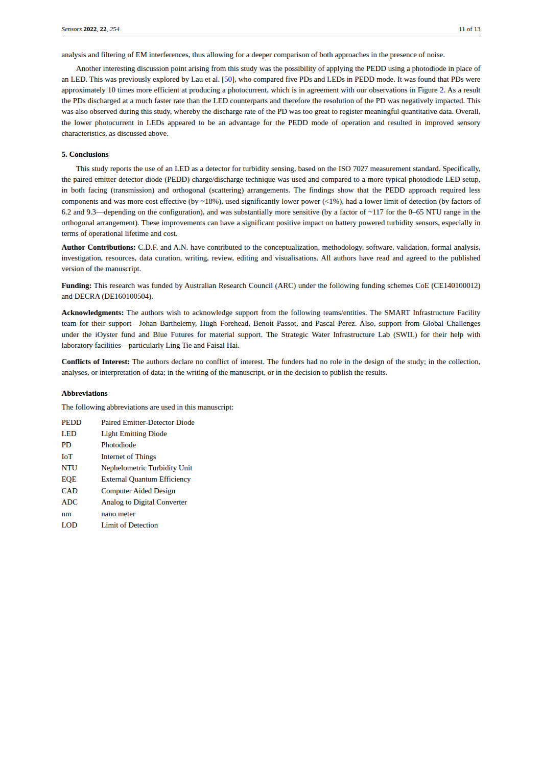Sensors 2022, 22, 254
11 of 13
analysis and filtering of EM interferences, thus allowing for a deeper comparison of both approaches in the presence of noise.
Another interesting discussion point arising from this study was the possibility of applying the PEDD using a photodiode in place of an LED. This was previously explored by Lau et al. [50], who compared five PDs and LEDs in PEDD mode. It was found that PDs were approximately 10 times more efficient at producing a photocurrent, which is in agreement with our observations in Figure 2. As a result the PDs discharged at a much faster rate than the LED counterparts and therefore the resolution of the PD was negatively impacted. This was also observed during this study, whereby the discharge rate of the PD was too great to register meaningful quantitative data. Overall, the lower photocurrent in LEDs appeared to be an advantage for the PEDD mode of operation and resulted in improved sensory characteristics, as discussed above.
5. Conclusions
This study reports the use of an LED as a detector for turbidity sensing, based on the ISO 7027 measurement standard. Specifically, the paired emitter detector diode (PEDD) charge/discharge technique was used and compared to a more typical photodiode LED setup, in both facing (transmission) and orthogonal (scattering) arrangements. The findings show that the PEDD approach required less components and was more cost effective (by ~18%), used significantly lower power (<1%), had a lower limit of detection (by factors of 6.2 and 9.3—depending on the configuration), and was substantially more sensitive (by a factor of ~117 for the 0–65 NTU range in the orthogonal arrangement). These improvements can have a significant positive impact on battery powered turbidity sensors, especially in terms of operational lifetime and cost.
Author Contributions: C.D.F. and A.N. have contributed to the conceptualization, methodology, software, validation, formal analysis, investigation, resources, data curation, writing, review, editing and visualisations. All authors have read and agreed to the published version of the manuscript.
Funding: This research was funded by Australian Research Council (ARC) under the following funding schemes CoE (CE140100012) and DECRA (DE160100504).
Acknowledgments: The authors wish to acknowledge support from the following teams/entities. The SMART Infrastructure Facility team for their support—Johan Barthelemy, Hugh Forehead, Benoit Passot, and Pascal Perez. Also, support from Global Challenges under the iOyster fund and Blue Futures for material support. The Strategic Water Infrastructure Lab (SWIL) for their help with laboratory facilities—particularly Ling Tie and Faisal Hai.
Conflicts of Interest: The authors declare no conflict of interest. The funders had no role in the design of the study; in the collection, analyses, or interpretation of data; in the writing of the manuscript, or in the decision to publish the results.
Abbreviations
The following abbreviations are used in this manuscript:
| PEDD | Paired Emitter-Detector Diode |
| LED | Light Emitting Diode |
| PD | Photodiode |
| IoT | Internet of Things |
| NTU | Nephelometric Turbidity Unit |
| EQE | External Quantum Efficiency |
| CAD | Computer Aided Design |
| ADC | Analog to Digital Converter |
| nm | nano meter |
| LOD | Limit of Detection |